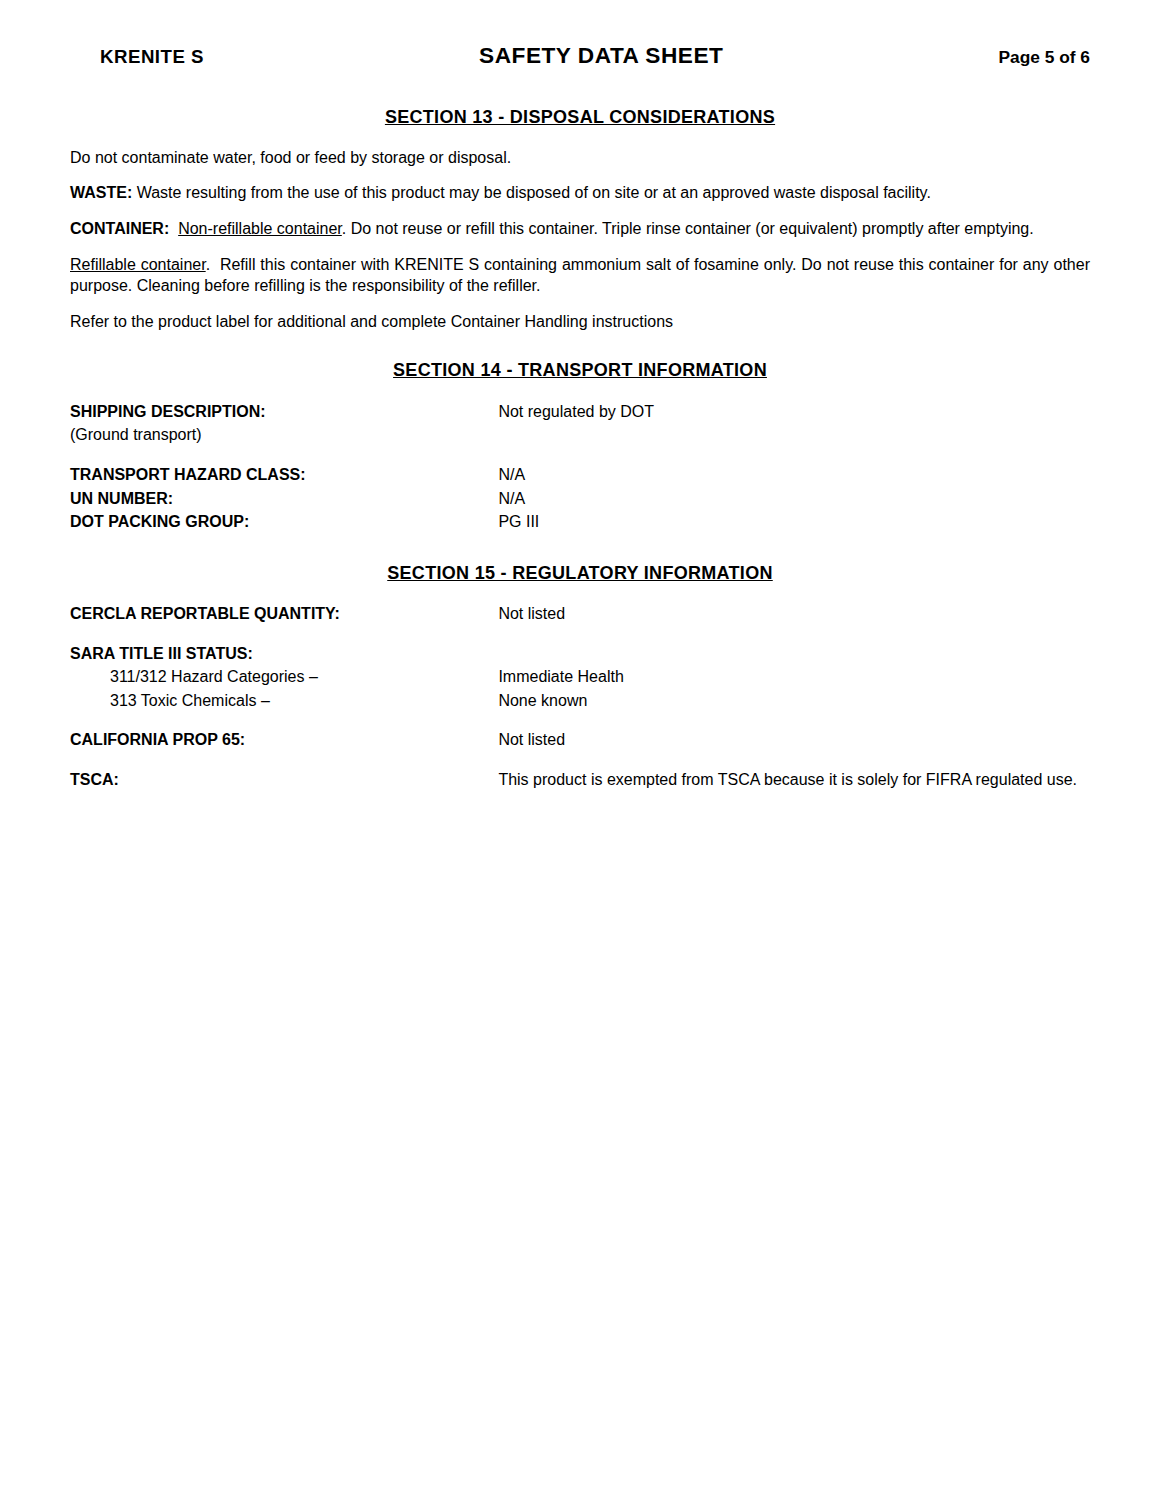KRENITE S
SAFETY DATA SHEET
Page 5 of 6
SECTION 13 - DISPOSAL CONSIDERATIONS
Do not contaminate water, food or feed by storage or disposal.
WASTE: Waste resulting from the use of this product may be disposed of on site or at an approved waste disposal facility.
CONTAINER: Non-refillable container. Do not reuse or refill this container. Triple rinse container (or equivalent) promptly after emptying.
Refillable container. Refill this container with KRENITE S containing ammonium salt of fosamine only. Do not reuse this container for any other purpose. Cleaning before refilling is the responsibility of the refiller.
Refer to the product label for additional and complete Container Handling instructions
SECTION 14 - TRANSPORT INFORMATION
| SHIPPING DESCRIPTION: | Not regulated by DOT |
| (Ground transport) | |
| TRANSPORT HAZARD CLASS: | N/A |
| UN NUMBER: | N/A |
| DOT PACKING GROUP: | PG III |
SECTION 15 - REGULATORY INFORMATION
| CERCLA REPORTABLE QUANTITY: | Not listed |
| SARA TITLE III STATUS: | |
| 311/312 Hazard Categories – | Immediate Health |
| 313 Toxic Chemicals – | None known |
| CALIFORNIA PROP 65: | Not listed |
| TSCA: | This product is exempted from TSCA because it is solely for FIFRA regulated use. |